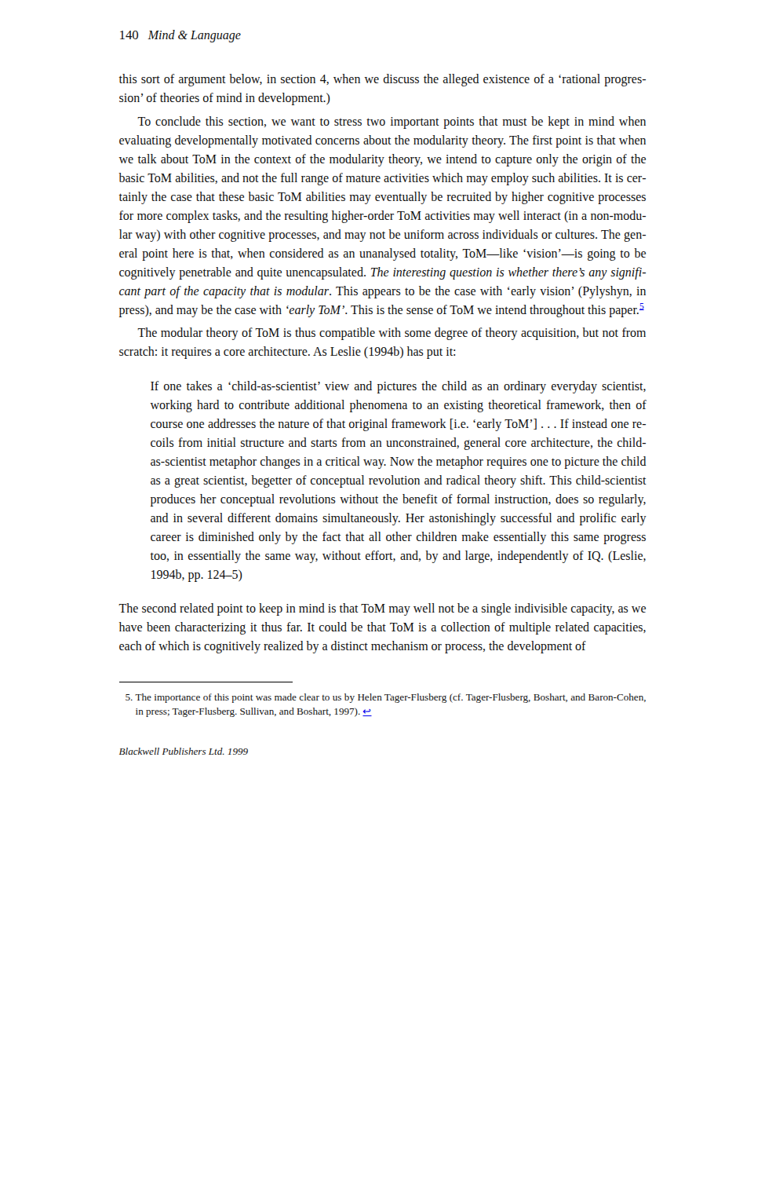140 Mind & Language
this sort of argument below, in section 4, when we discuss the alleged existence of a ‘rational progression’ of theories of mind in development.)
To conclude this section, we want to stress two important points that must be kept in mind when evaluating developmentally motivated concerns about the modularity theory. The first point is that when we talk about ToM in the context of the modularity theory, we intend to capture only the origin of the basic ToM abilities, and not the full range of mature activities which may employ such abilities. It is certainly the case that these basic ToM abilities may eventually be recruited by higher cognitive processes for more complex tasks, and the resulting higher-order ToM activities may well interact (in a non-modular way) with other cognitive processes, and may not be uniform across individuals or cultures. The general point here is that, when considered as an unanalysed totality, ToM—like ‘vision’—is going to be cognitively penetrable and quite unencapsulated. The interesting question is whether there’s any significant part of the capacity that is modular. This appears to be the case with ‘early vision’ (Pylyshyn, in press), and may be the case with ‘early ToM’. This is the sense of ToM we intend throughout this paper.5
The modular theory of ToM is thus compatible with some degree of theory acquisition, but not from scratch: it requires a core architecture. As Leslie (1994b) has put it:
If one takes a ‘child-as-scientist’ view and pictures the child as an ordinary everyday scientist, working hard to contribute additional phenomena to an existing theoretical framework, then of course one addresses the nature of that original framework [i.e. ‘early ToM’] . . . If instead one recoils from initial structure and starts from an unconstrained, general core architecture, the child-as-scientist metaphor changes in a critical way. Now the metaphor requires one to picture the child as a great scientist, begetter of conceptual revolution and radical theory shift. This child-scientist produces her conceptual revolutions without the benefit of formal instruction, does so regularly, and in several different domains simultaneously. Her astonishingly successful and prolific early career is diminished only by the fact that all other children make essentially this same progress too, in essentially the same way, without effort, and, by and large, independently of IQ. (Leslie, 1994b, pp. 124–5)
The second related point to keep in mind is that ToM may well not be a single indivisible capacity, as we have been characterizing it thus far. It could be that ToM is a collection of multiple related capacities, each of which is cognitively realized by a distinct mechanism or process, the development of
The importance of this point was made clear to us by Helen Tager-Flusberg (cf. Tager-Flusberg, Boshart, and Baron-Cohen, in press; Tager-Flusberg. Sullivan, and Boshart, 1997). ↩
Blackwell Publishers Ltd. 1999